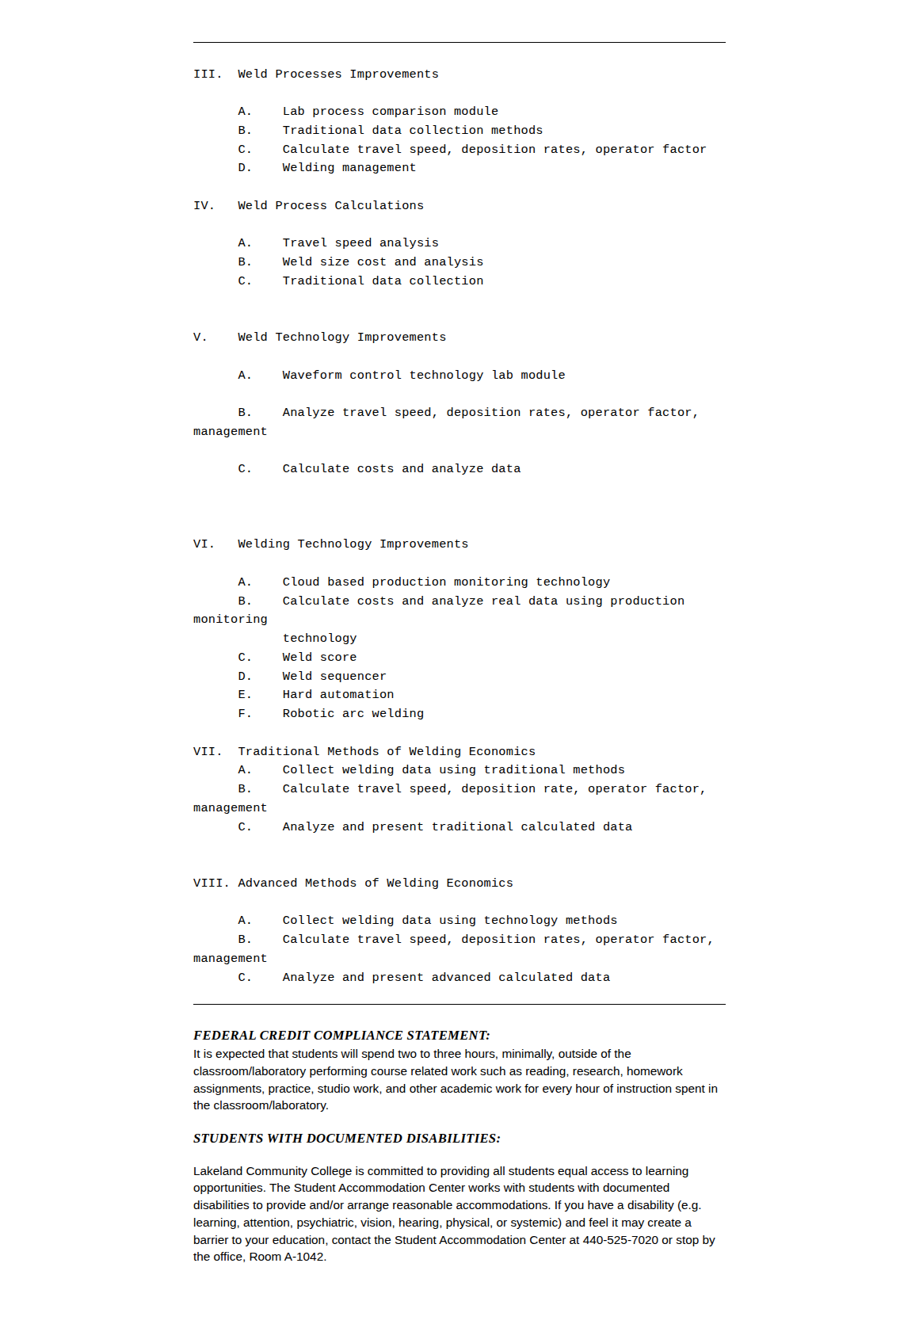III.  Weld Processes Improvements

      A.    Lab process comparison module
      B.    Traditional data collection methods
      C.    Calculate travel speed, deposition rates, operator factor
      D.    Welding management

IV.   Weld Process Calculations

      A.    Travel speed analysis
      B.    Weld size cost and analysis
      C.    Traditional data collection


V.    Weld Technology Improvements

      A.    Waveform control technology lab module

      B.    Analyze travel speed, deposition rates, operator factor, management

      C.    Calculate costs and analyze data



VI.   Welding Technology Improvements

      A.    Cloud based production monitoring technology
      B.    Calculate costs and analyze real data using production monitoring
            technology
      C.    Weld score
      D.    Weld sequencer
      E.    Hard automation
      F.    Robotic arc welding

VII.  Traditional Methods of Welding Economics
      A.    Collect welding data using traditional methods
      B.    Calculate travel speed, deposition rate, operator factor, management
      C.    Analyze and present traditional calculated data


VIII. Advanced Methods of Welding Economics

      A.    Collect welding data using technology methods
      B.    Calculate travel speed, deposition rates, operator factor, management
      C.    Analyze and present advanced calculated data
FEDERAL CREDIT COMPLIANCE STATEMENT:
It is expected that students will spend two to three hours, minimally, outside of the classroom/laboratory performing course related work such as reading, research, homework assignments, practice, studio work, and other academic work for every hour of instruction spent in the classroom/laboratory.
STUDENTS WITH DOCUMENTED DISABILITIES:
Lakeland Community College is committed to providing all students equal access to learning opportunities. The Student Accommodation Center works with students with documented disabilities to provide and/or arrange reasonable accommodations. If you have a disability (e.g. learning, attention, psychiatric, vision, hearing, physical, or systemic) and feel it may create a barrier to your education, contact the Student Accommodation Center at 440-525-7020 or stop by the office, Room A-1042.